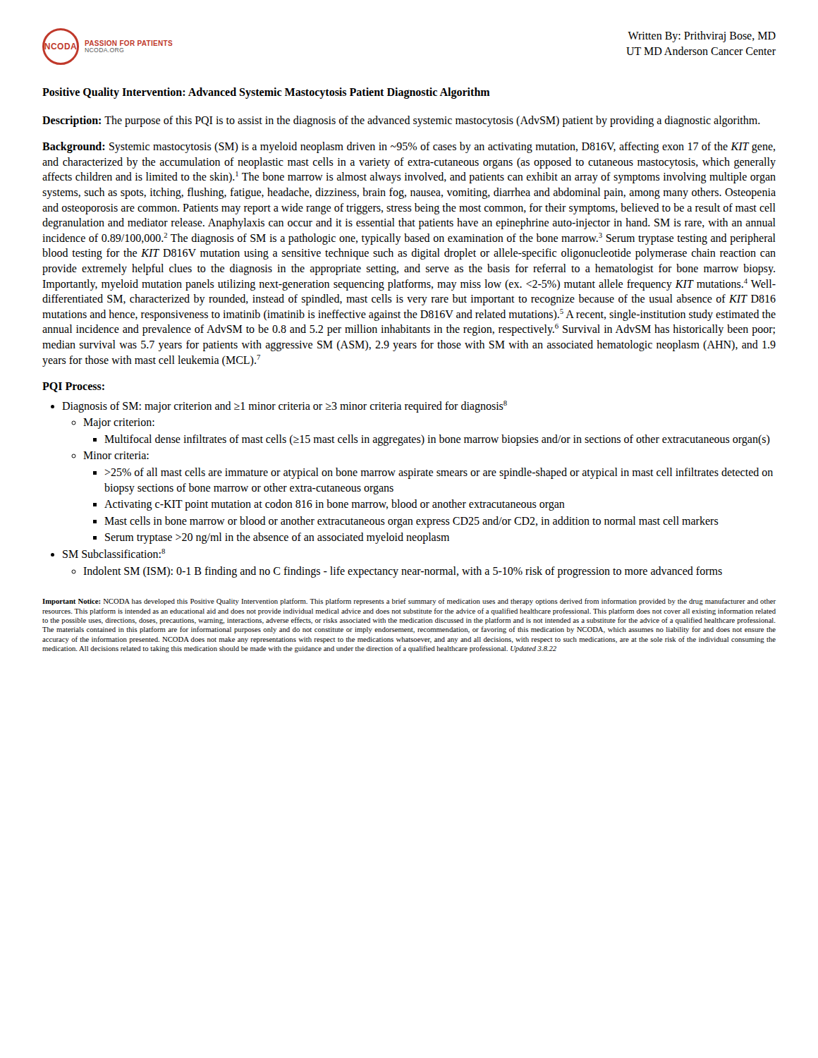NCODA
PASSION FOR PATIENTS
NCODA.ORG
Written By: Prithviraj Bose, MD
UT MD Anderson Cancer Center
Positive Quality Intervention: Advanced Systemic Mastocytosis Patient Diagnostic Algorithm
Description: The purpose of this PQI is to assist in the diagnosis of the advanced systemic mastocytosis (AdvSM) patient by providing a diagnostic algorithm.
Background: Systemic mastocytosis (SM) is a myeloid neoplasm driven in ~95% of cases by an activating mutation, D816V, affecting exon 17 of the KIT gene, and characterized by the accumulation of neoplastic mast cells in a variety of extra-cutaneous organs (as opposed to cutaneous mastocytosis, which generally affects children and is limited to the skin).1 The bone marrow is almost always involved, and patients can exhibit an array of symptoms involving multiple organ systems, such as spots, itching, flushing, fatigue, headache, dizziness, brain fog, nausea, vomiting, diarrhea and abdominal pain, among many others. Osteopenia and osteoporosis are common. Patients may report a wide range of triggers, stress being the most common, for their symptoms, believed to be a result of mast cell degranulation and mediator release. Anaphylaxis can occur and it is essential that patients have an epinephrine auto-injector in hand. SM is rare, with an annual incidence of 0.89/100,000.2 The diagnosis of SM is a pathologic one, typically based on examination of the bone marrow.3 Serum tryptase testing and peripheral blood testing for the KIT D816V mutation using a sensitive technique such as digital droplet or allele-specific oligonucleotide polymerase chain reaction can provide extremely helpful clues to the diagnosis in the appropriate setting, and serve as the basis for referral to a hematologist for bone marrow biopsy. Importantly, myeloid mutation panels utilizing next-generation sequencing platforms, may miss low (ex. <2-5%) mutant allele frequency KIT mutations.4 Well-differentiated SM, characterized by rounded, instead of spindled, mast cells is very rare but important to recognize because of the usual absence of KIT D816 mutations and hence, responsiveness to imatinib (imatinib is ineffective against the D816V and related mutations).5 A recent, single-institution study estimated the annual incidence and prevalence of AdvSM to be 0.8 and 5.2 per million inhabitants in the region, respectively.6 Survival in AdvSM has historically been poor; median survival was 5.7 years for patients with aggressive SM (ASM), 2.9 years for those with SM with an associated hematologic neoplasm (AHN), and 1.9 years for those with mast cell leukemia (MCL).7
PQI Process:
Diagnosis of SM: major criterion and ≥1 minor criteria or ≥3 minor criteria required for diagnosis8
Major criterion:
Multifocal dense infiltrates of mast cells (≥15 mast cells in aggregates) in bone marrow biopsies and/or in sections of other extracutaneous organ(s)
Minor criteria:
>25% of all mast cells are immature or atypical on bone marrow aspirate smears or are spindle-shaped or atypical in mast cell infiltrates detected on biopsy sections of bone marrow or other extra-cutaneous organs
Activating c-KIT point mutation at codon 816 in bone marrow, blood or another extracutaneous organ
Mast cells in bone marrow or blood or another extracutaneous organ express CD25 and/or CD2, in addition to normal mast cell markers
Serum tryptase >20 ng/ml in the absence of an associated myeloid neoplasm
SM Subclassification:8
Indolent SM (ISM): 0-1 B finding and no C findings - life expectancy near-normal, with a 5-10% risk of progression to more advanced forms
Important Notice: NCODA has developed this Positive Quality Intervention platform. This platform represents a brief summary of medication uses and therapy options derived from information provided by the drug manufacturer and other resources. This platform is intended as an educational aid and does not provide individual medical advice and does not substitute for the advice of a qualified healthcare professional. This platform does not cover all existing information related to the possible uses, directions, doses, precautions, warning, interactions, adverse effects, or risks associated with the medication discussed in the platform and is not intended as a substitute for the advice of a qualified healthcare professional. The materials contained in this platform are for informational purposes only and do not constitute or imply endorsement, recommendation, or favoring of this medication by NCODA, which assumes no liability for and does not ensure the accuracy of the information presented. NCODA does not make any representations with respect to the medications whatsoever, and any and all decisions, with respect to such medications, are at the sole risk of the individual consuming the medication. All decisions related to taking this medication should be made with the guidance and under the direction of a qualified healthcare professional. Updated 3.8.22